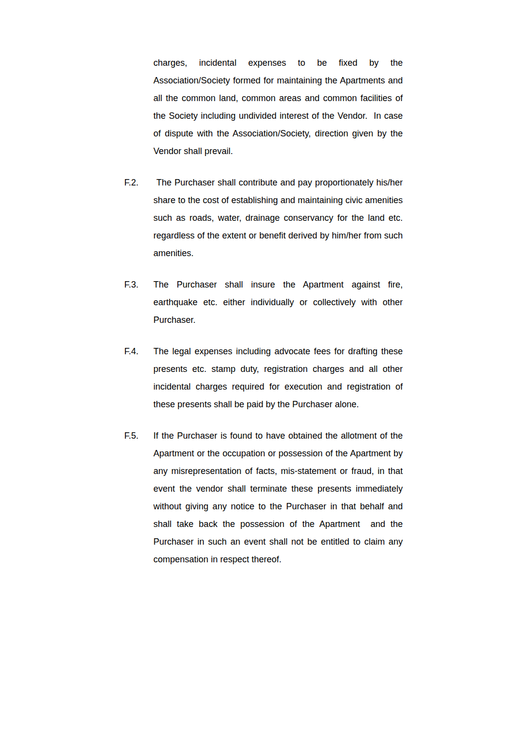charges, incidental expenses to be fixed by the Association/Society formed for maintaining the Apartments and all the common land, common areas and common facilities of the Society including undivided interest of the Vendor. In case of dispute with the Association/Society, direction given by the Vendor shall prevail.
F.2.
The Purchaser shall contribute and pay proportionately his/her share to the cost of establishing and maintaining civic amenities such as roads, water, drainage conservancy for the land etc. regardless of the extent or benefit derived by him/her from such amenities.
F.3.
The Purchaser shall insure the Apartment against fire, earthquake etc. either individually or collectively with other Purchaser.
F.4.
The legal expenses including advocate fees for drafting these presents etc. stamp duty, registration charges and all other incidental charges required for execution and registration of these presents shall be paid by the Purchaser alone.
F.5.
If the Purchaser is found to have obtained the allotment of the Apartment or the occupation or possession of the Apartment by any misrepresentation of facts, mis-statement or fraud, in that event the vendor shall terminate these presents immediately without giving any notice to the Purchaser in that behalf and shall take back the possession of the Apartment and the Purchaser in such an event shall not be entitled to claim any compensation in respect thereof.